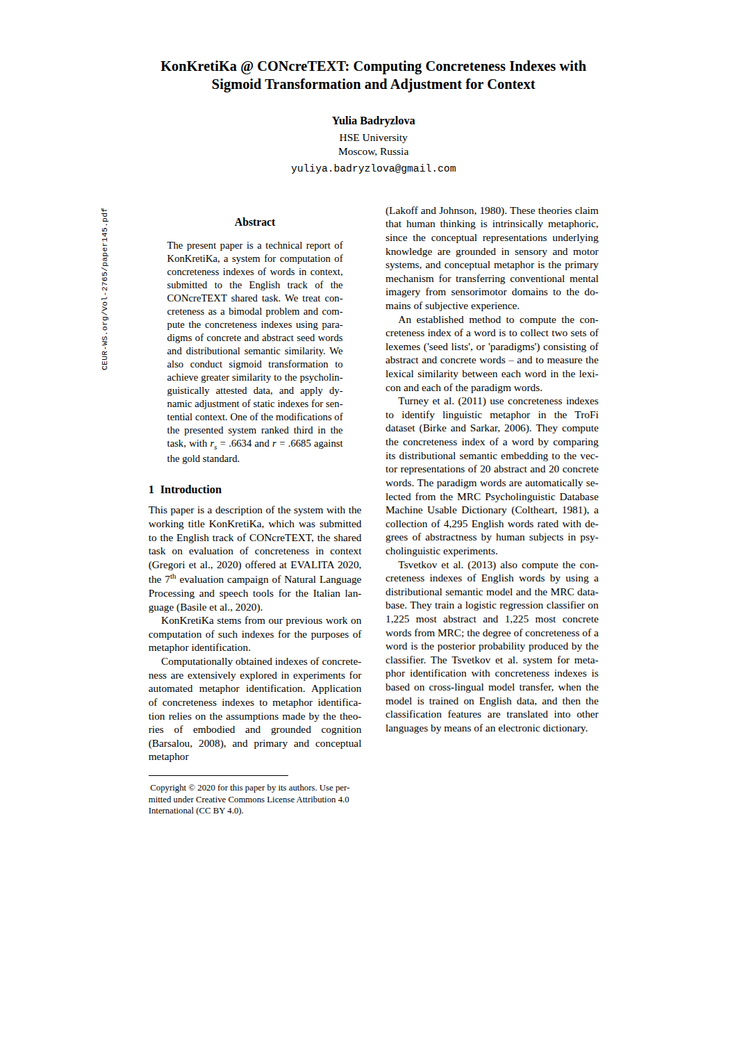CEUR-WS.org/Vol-2765/paper145.pdf
KonKretiKa @ CONcreTEXT: Computing Concreteness Indexes with
Sigmoid Transformation and Adjustment for Context
Yulia Badryzlova
HSE University
Moscow, Russia
yuliya.badryzlova@gmail.com
Abstract
The present paper is a technical report of KonKretiKa, a system for computation of concreteness indexes of words in context, submitted to the English track of the CONcreTEXT shared task. We treat concreteness as a bimodal problem and compute the concreteness indexes using paradigms of concrete and abstract seed words and distributional semantic similarity. We also conduct sigmoid transformation to achieve greater similarity to the psycholinguistically attested data, and apply dynamic adjustment of static indexes for sentential context. One of the modifications of the presented system ranked third in the task, with rs = .6634 and r = .6685 against the gold standard.
1 Introduction
This paper is a description of the system with the working title KonKretiKa, which was submitted to the English track of CONcreTEXT, the shared task on evaluation of concreteness in context (Gregori et al., 2020) offered at EVALITA 2020, the 7th evaluation campaign of Natural Language Processing and speech tools for the Italian language (Basile et al., 2020).
KonKretiKa stems from our previous work on computation of such indexes for the purposes of metaphor identification.
Computationally obtained indexes of concreteness are extensively explored in experiments for automated metaphor identification. Application of concreteness indexes to metaphor identification relies on the assumptions made by the theories of embodied and grounded cognition (Barsalou, 2008), and primary and conceptual metaphor
Copyright © 2020 for this paper by its authors. Use permitted under Creative Commons License Attribution 4.0 International (CC BY 4.0).
(Lakoff and Johnson, 1980). These theories claim that human thinking is intrinsically metaphoric, since the conceptual representations underlying knowledge are grounded in sensory and motor systems, and conceptual metaphor is the primary mechanism for transferring conventional mental imagery from sensorimotor domains to the domains of subjective experience.
An established method to compute the concreteness index of a word is to collect two sets of lexemes ('seed lists', or 'paradigms') consisting of abstract and concrete words – and to measure the lexical similarity between each word in the lexicon and each of the paradigm words.
Turney et al. (2011) use concreteness indexes to identify linguistic metaphor in the TroFi dataset (Birke and Sarkar, 2006). They compute the concreteness index of a word by comparing its distributional semantic embedding to the vector representations of 20 abstract and 20 concrete words. The paradigm words are automatically selected from the MRC Psycholinguistic Database Machine Usable Dictionary (Coltheart, 1981), a collection of 4,295 English words rated with degrees of abstractness by human subjects in psycholinguistic experiments.
Tsvetkov et al. (2013) also compute the concreteness indexes of English words by using a distributional semantic model and the MRC database. They train a logistic regression classifier on 1,225 most abstract and 1,225 most concrete words from MRC; the degree of concreteness of a word is the posterior probability produced by the classifier. The Tsvetkov et al. system for metaphor identification with concreteness indexes is based on cross-lingual model transfer, when the model is trained on English data, and then the classification features are translated into other languages by means of an electronic dictionary.